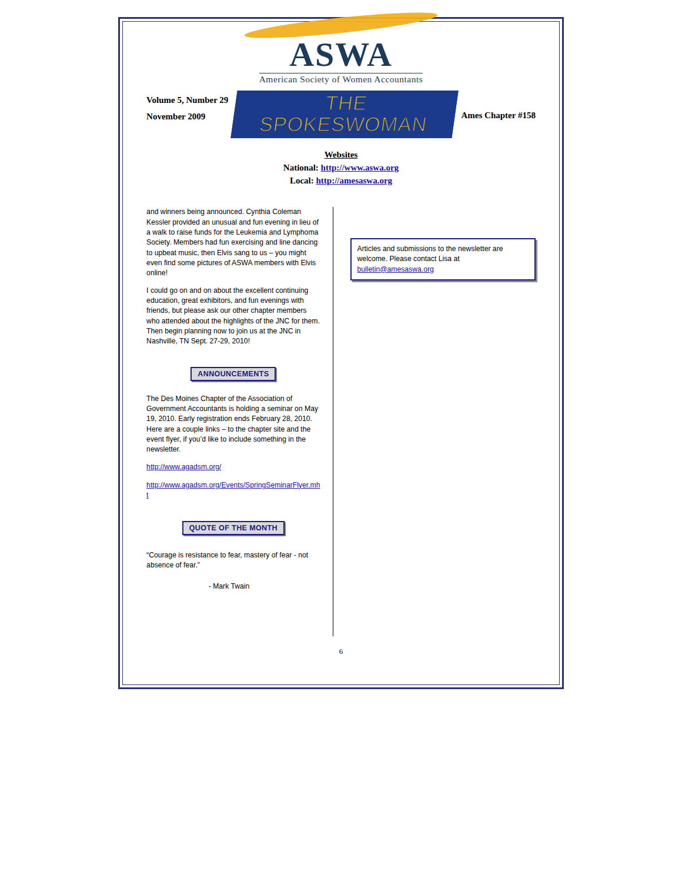ASWA
American Society of Women Accountants
Volume 5, Number 29
November 2009
THE SPOKESWOMAN
Ames Chapter #158
Websites
National: http://www.aswa.org
Local: http://amesaswa.org
and winners being announced. Cynthia Coleman Kessler provided an unusual and fun evening in lieu of a walk to raise funds for the Leukemia and Lymphoma Society. Members had fun exercising and line dancing to upbeat music, then Elvis sang to us – you might even find some pictures of ASWA members with Elvis online!
I could go on and on about the excellent continuing education, great exhibitors, and fun evenings with friends, but please ask our other chapter members who attended about the highlights of the JNC for them. Then begin planning now to join us at the JNC in Nashville, TN Sept. 27-29, 2010!
ANNOUNCEMENTS
The Des Moines Chapter of the Association of Government Accountants is holding a seminar on May 19, 2010. Early registration ends February 28, 2010. Here are a couple links – to the chapter site and the event flyer, if you’d like to include something in the newsletter.
http://www.agadsm.org/
http://www.agadsm.org/Events/SpringSeminarFlyer.mht
QUOTE OF THE MONTH
“Courage is resistance to fear, mastery of fear - not absence of fear.”
- Mark Twain
Articles and submissions to the newsletter are welcome. Please contact Lisa at bulletin@amesaswa.org
6